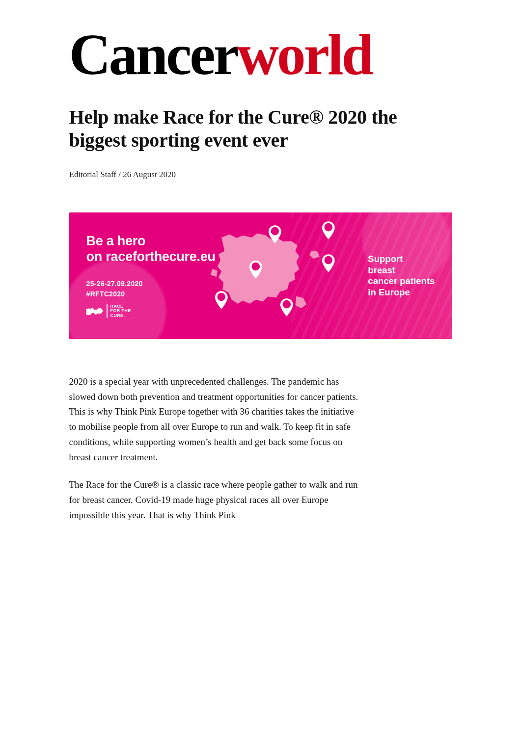Cancer world
Help make Race for the Cure® 2020 the biggest sporting event ever
Editorial Staff / 26 August 2020
Be a hero
on raceforthecure.eu
25-26-27.09.2020 #RFTC2020 Race
for the
cure.
Support
breast
cancer patients
in Europe
2020 is a special year with unprecedented challenges. The pandemic has slowed down both prevention and treatment opportunities for cancer patients. This is why Think Pink Europe together with 36 charities takes the initiative to mobilise people from all over Europe to run and walk. To keep fit in safe conditions, while supporting women’s health and get back some focus on breast cancer treatment.
The Race for the Cure® is a classic race where people gather to walk and run for breast cancer. Covid-19 made huge physical races all over Europe impossible this year. That is why Think Pink